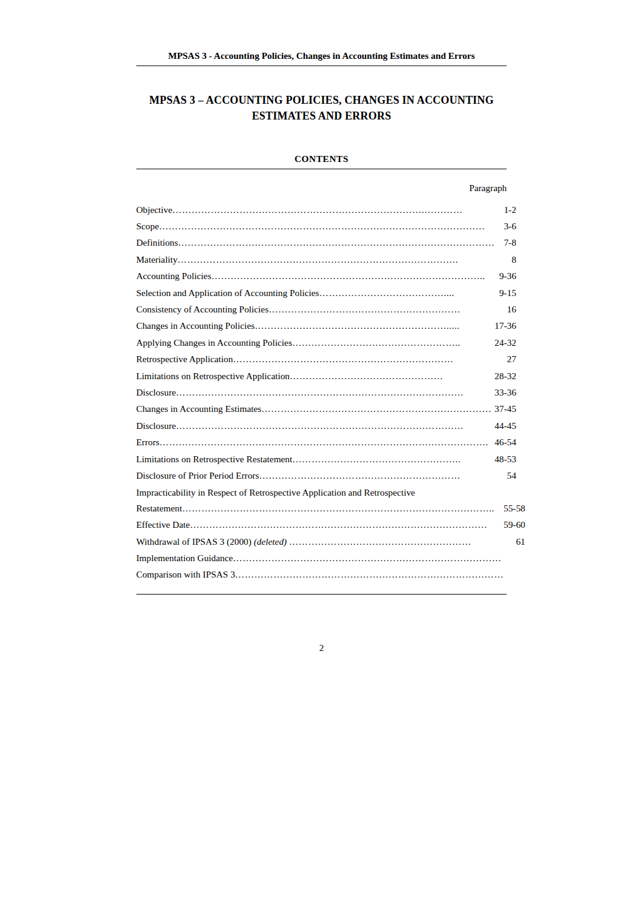MPSAS 3 - Accounting Policies, Changes in Accounting Estimates and Errors
MPSAS 3 – ACCOUNTING POLICIES, CHANGES IN ACCOUNTING ESTIMATES AND ERRORS
CONTENTS
Paragraph
| Objective …………………………………………………………………….………… | 1-2 |
| Scope ………………………………………………………………………………………… | 3-6 |
| Definitions ……………………………………………………………………………………… | 7-8 |
| Materiality ……………………………………………………………………………. | 8 |
| Accounting Policies ………………………………………………………………………….. | 9-36 |
| Selection and Application of Accounting Policies ………………………………….... | 9-15 |
| Consistency of Accounting Policies …………………………………………………… | 16 |
| Changes in Accounting Policies ……………………………………………………..... | 17-36 |
| Applying Changes in Accounting Policies …………………………………………….. | 24-32 |
| Retrospective Application …………………………………………………………… | 27 |
| Limitations on Retrospective Application ………………………………………… | 28-32 |
| Disclosure ……………………………………………………………………………… | 33-36 |
| Changes in Accounting Estimates ……………………………………………………………… | 37-45 |
| Disclosure ……………………………………………………………………………… | 44-45 |
| Errors …………………………………………………………………………………………. | 46-54 |
| Limitations on Retrospective Restatement …………………………………………….. | 48-53 |
| Disclosure of Prior Period Errors ……………………………………………………… | 54 |
Impracticability in Respect of Retrospective Application and Retrospective
| Restatement …………………………………………………………………………………….. | 55-58 |
| Effective Date ………………………………………………………………………………… | 59-60 |
| Withdrawal of IPSAS 3 (2000) (deleted) ………………………………………………… | 61 |
| Implementation Guidance ………………………………………………………………………… | |
| Comparison with IPSAS 3 ………………………………………………………………………… | |
2